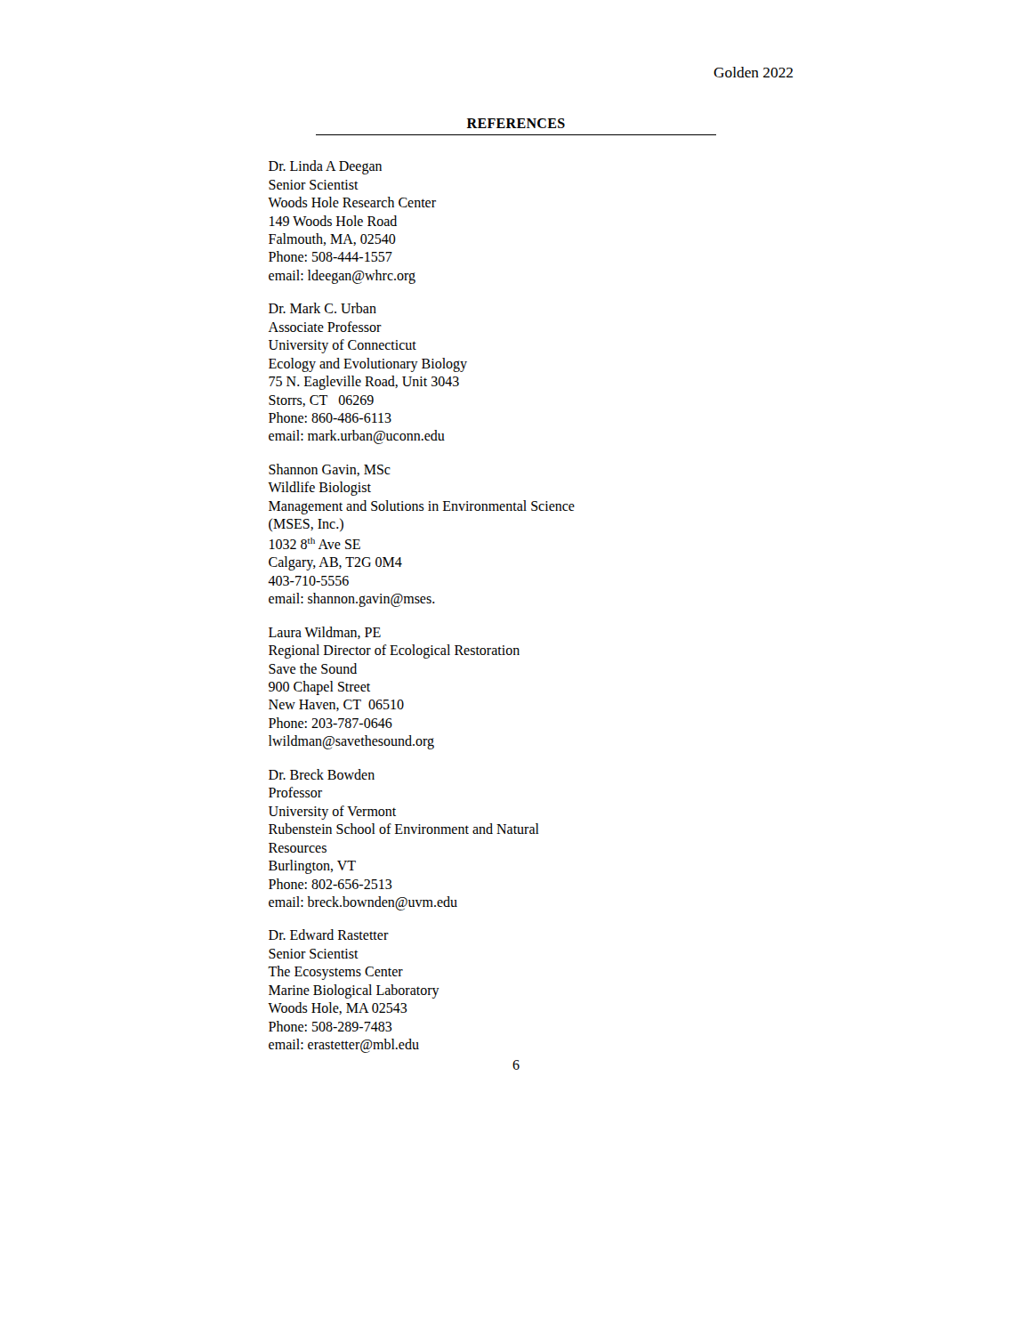Golden 2022
REFERENCES
Dr. Linda A Deegan
Senior Scientist
Woods Hole Research Center
149 Woods Hole Road
Falmouth, MA, 02540
Phone: 508-444-1557
email: ldeegan@whrc.org
Dr. Mark C. Urban
Associate Professor
University of Connecticut
Ecology and Evolutionary Biology
75 N. Eagleville Road, Unit 3043
Storrs, CT 06269
Phone: 860-486-6113
email: mark.urban@uconn.edu
Shannon Gavin, MSc
Wildlife Biologist
Management and Solutions in Environmental Science (MSES, Inc.)
1032 8th Ave SE
Calgary, AB, T2G 0M4
403-710-5556
email: shannon.gavin@mses.
Laura Wildman, PE
Regional Director of Ecological Restoration
Save the Sound
900 Chapel Street
New Haven, CT 06510
Phone: 203-787-0646
lwildman@savethesound.org
Dr. Breck Bowden
Professor
University of Vermont
Rubenstein School of Environment and Natural Resources
Burlington, VT
Phone: 802-656-2513
email: breck.bownden@uvm.edu
Dr. Edward Rastetter
Senior Scientist
The Ecosystems Center
Marine Biological Laboratory
Woods Hole, MA 02543
Phone: 508-289-7483
email: erastetter@mbl.edu
6